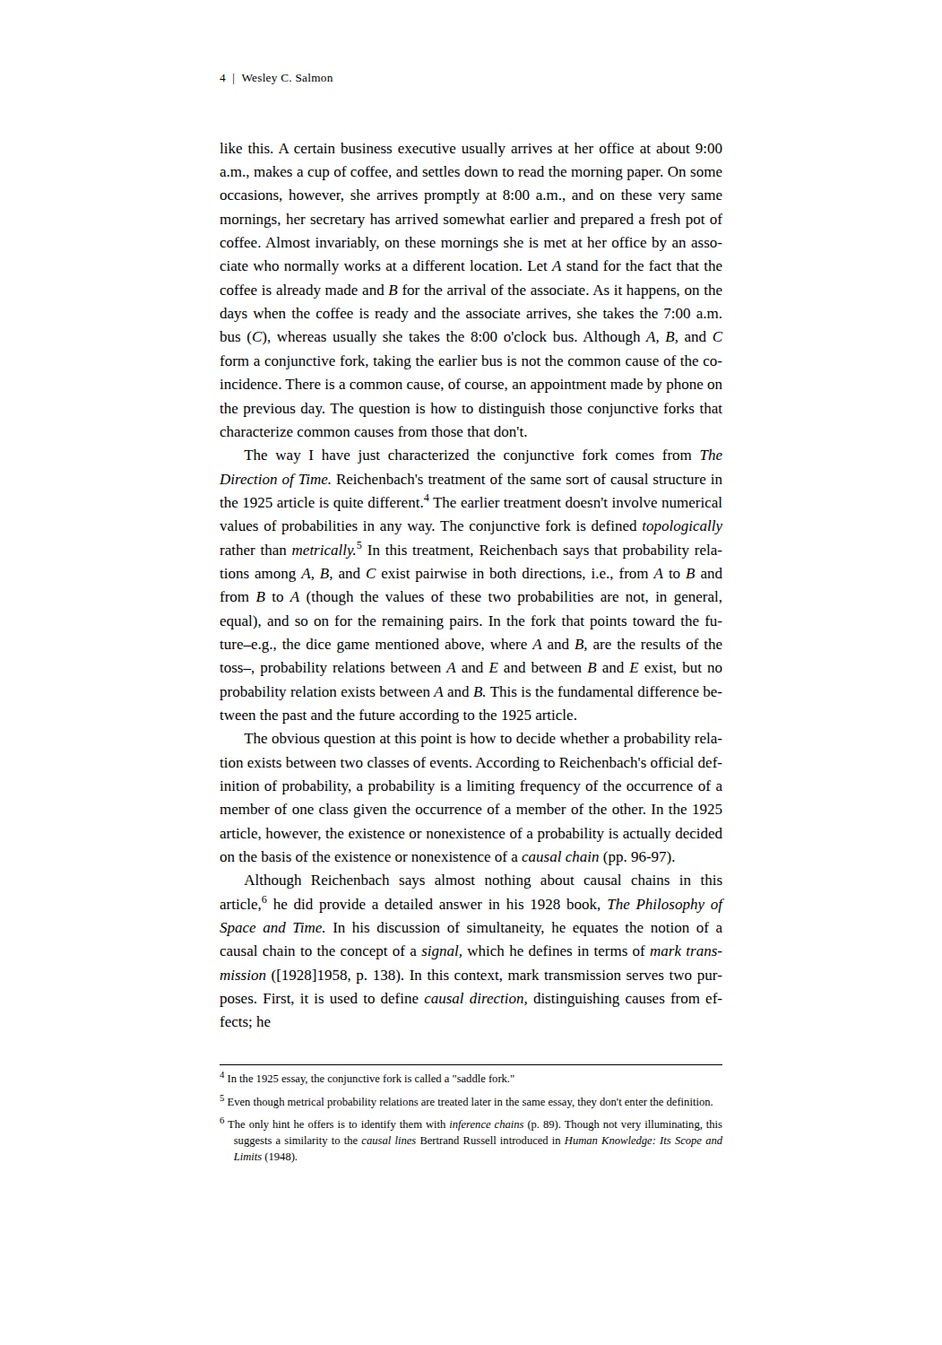4|Wesley C. Salmon
like this. A certain business executive usually arrives at her office at about 9:00 a.m., makes a cup of coffee, and settles down to read the morning paper. On some occasions, however, she arrives promptly at 8:00 a.m., and on these very same mornings, her secretary has arrived somewhat earlier and prepared a fresh pot of coffee. Almost invariably, on these mornings she is met at her office by an associate who normally works at a different location. Let A stand for the fact that the coffee is already made and B for the arrival of the associate. As it happens, on the days when the coffee is ready and the associate arrives, she takes the 7:00 a.m. bus (C), whereas usually she takes the 8:00 o'clock bus. Although A, B, and C form a conjunctive fork, taking the earlier bus is not the common cause of the coincidence. There is a common cause, of course, an appointment made by phone on the previous day. The question is how to distinguish those conjunctive forks that characterize common causes from those that don't.
The way I have just characterized the conjunctive fork comes from The Direction of Time. Reichenbach's treatment of the same sort of causal structure in the 1925 article is quite different.4 The earlier treatment doesn't involve numerical values of probabilities in any way. The conjunctive fork is defined topologically rather than metrically.5 In this treatment, Reichenbach says that probability relations among A, B, and C exist pairwise in both directions, i.e., from A to B and from B to A (though the values of these two probabilities are not, in general, equal), and so on for the remaining pairs. In the fork that points toward the future–e.g., the dice game mentioned above, where A and B, are the results of the toss–, probability relations between A and E and between B and E exist, but no probability relation exists between A and B. This is the fundamental difference between the past and the future according to the 1925 article.
The obvious question at this point is how to decide whether a probability relation exists between two classes of events. According to Reichenbach's official definition of probability, a probability is a limiting frequency of the occurrence of a member of one class given the occurrence of a member of the other. In the 1925 article, however, the existence or nonexistence of a probability is actually decided on the basis of the existence or nonexistence of a causal chain (pp. 96-97).
Although Reichenbach says almost nothing about causal chains in this article,6 he did provide a detailed answer in his 1928 book, The Philosophy of Space and Time. In his discussion of simultaneity, he equates the notion of a causal chain to the concept of a signal, which he defines in terms of mark transmission ([1928]1958, p. 138). In this context, mark transmission serves two purposes. First, it is used to define causal direction, distinguishing causes from effects; he
4 In the 1925 essay, the conjunctive fork is called a "saddle fork."
5 Even though metrical probability relations are treated later in the same essay, they don't enter the definition.
6 The only hint he offers is to identify them with inference chains (p. 89). Though not very illuminating, this suggests a similarity to the causal lines Bertrand Russell introduced in Human Knowledge: Its Scope and Limits (1948).